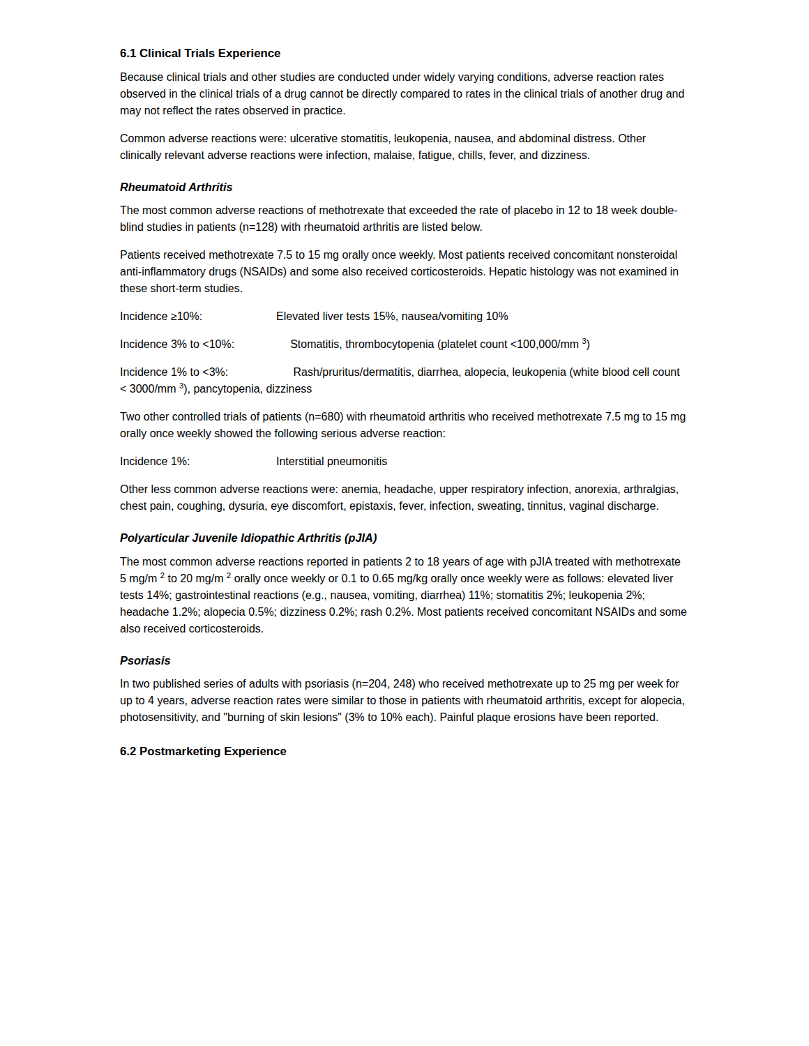6.1 Clinical Trials Experience
Because clinical trials and other studies are conducted under widely varying conditions, adverse reaction rates observed in the clinical trials of a drug cannot be directly compared to rates in the clinical trials of another drug and may not reflect the rates observed in practice.
Common adverse reactions were: ulcerative stomatitis, leukopenia, nausea, and abdominal distress. Other clinically relevant adverse reactions were infection, malaise, fatigue, chills, fever, and dizziness.
Rheumatoid Arthritis
The most common adverse reactions of methotrexate that exceeded the rate of placebo in 12 to 18 week double-blind studies in patients (n=128) with rheumatoid arthritis are listed below.
Patients received methotrexate 7.5 to 15 mg orally once weekly. Most patients received concomitant nonsteroidal anti-inflammatory drugs (NSAIDs) and some also received corticosteroids. Hepatic histology was not examined in these short-term studies.
Incidence ≥10%:
Elevated liver tests 15%, nausea/vomiting 10%
Incidence 3% to <10%: Stomatitis, thrombocytopenia (platelet count <100,000/mm 3)
Incidence 1% to <3%: Rash/pruritus/dermatitis, diarrhea, alopecia, leukopenia (white blood cell count < 3000/mm 3), pancytopenia, dizziness
Two other controlled trials of patients (n=680) with rheumatoid arthritis who received methotrexate 7.5 mg to 15 mg orally once weekly showed the following serious adverse reaction:
Incidence 1%:
Interstitial pneumonitis
Other less common adverse reactions were: anemia, headache, upper respiratory infection, anorexia, arthralgias, chest pain, coughing, dysuria, eye discomfort, epistaxis, fever, infection, sweating, tinnitus, vaginal discharge.
Polyarticular Juvenile Idiopathic Arthritis (pJIA)
The most common adverse reactions reported in patients 2 to 18 years of age with pJIA treated with methotrexate 5 mg/m 2 to 20 mg/m 2 orally once weekly or 0.1 to 0.65 mg/kg orally once weekly were as follows: elevated liver tests 14%; gastrointestinal reactions (e.g., nausea, vomiting, diarrhea) 11%; stomatitis 2%; leukopenia 2%; headache 1.2%; alopecia 0.5%; dizziness 0.2%; rash 0.2%. Most patients received concomitant NSAIDs and some also received corticosteroids.
Psoriasis
In two published series of adults with psoriasis (n=204, 248) who received methotrexate up to 25 mg per week for up to 4 years, adverse reaction rates were similar to those in patients with rheumatoid arthritis, except for alopecia, photosensitivity, and "burning of skin lesions" (3% to 10% each). Painful plaque erosions have been reported.
6.2 Postmarketing Experience